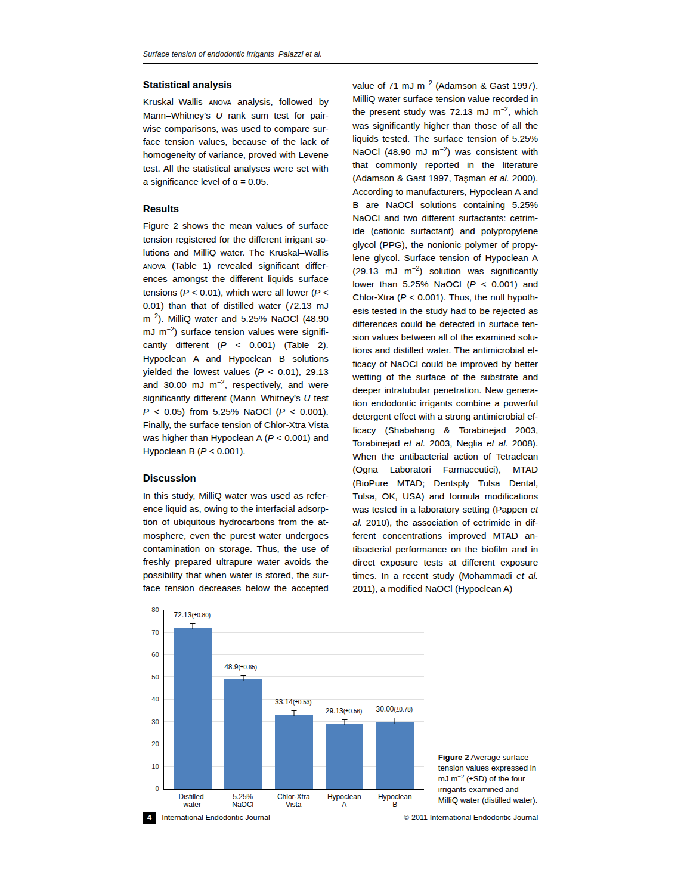Surface tension of endodontic irrigants Palazzi et al.
Statistical analysis
Kruskal–Wallis anova analysis, followed by Mann–Whitney’s U rank sum test for pair-wise comparisons, was used to compare surface tension values, because of the lack of homogeneity of variance, proved with Levene test. All the statistical analyses were set with a significance level of α = 0.05.
Results
Figure 2 shows the mean values of surface tension registered for the different irrigant solutions and MilliQ water. The Kruskal–Wallis anova (Table 1) revealed significant differences amongst the different liquids surface tensions (P < 0.01), which were all lower (P < 0.01) than that of distilled water (72.13 mJ m−2). MilliQ water and 5.25% NaOCl (48.90 mJ m−2) surface tension values were significantly different (P < 0.001) (Table 2). Hypoclean A and Hypoclean B solutions yielded the lowest values (P < 0.01), 29.13 and 30.00 mJ m−2, respectively, and were significantly different (Mann–Whitney’s U test P < 0.05) from 5.25% NaOCl (P < 0.001). Finally, the surface tension of Chlor-Xtra Vista was higher than Hypoclean A (P < 0.001) and Hypoclean B (P < 0.001).
Discussion
In this study, MilliQ water was used as reference liquid as, owing to the interfacial adsorption of ubiquitous hydrocarbons from the atmosphere, even the purest water undergoes contamination on storage. Thus, the use of freshly prepared ultrapure water avoids the possibility that when water is stored, the surface tension decreases below the accepted value of 71 mJ m−2 (Adamson & Gast 1997). MilliQ water surface tension value recorded in the present study was 72.13 mJ m−2, which was significantly higher than those of all the liquids tested. The surface tension of 5.25% NaOCl (48.90 mJ m−2) was consistent with that commonly reported in the literature (Adamson & Gast 1997, Taşman et al. 2000). According to manufacturers, Hypoclean A and B are NaOCl solutions containing 5.25% NaOCl and two different surfactants: cetrimide (cationic surfactant) and polypropylene glycol (PPG), the nonionic polymer of propylene glycol. Surface tension of Hypoclean A (29.13 mJ m−2) solution was significantly lower than 5.25% NaOCl (P < 0.001) and Chlor-Xtra (P < 0.001). Thus, the null hypothesis tested in the study had to be rejected as differences could be detected in surface tension values between all of the examined solutions and distilled water. The antimicrobial efficacy of NaOCl could be improved by better wetting of the surface of the substrate and deeper intratubular penetration. New generation endodontic irrigants combine a powerful detergent effect with a strong antimicrobial efficacy (Shabahang & Torabinejad 2003, Torabinejad et al. 2003, Neglia et al. 2008). When the antibacterial action of Tetraclean (Ogna Laboratori Farmaceutici), MTAD (BioPure MTAD; Dentsply Tulsa Dental, Tulsa, OK, USA) and formula modifications was tested in a laboratory setting (Pappen et al. 2010), the association of cetrimide in different concentrations improved MTAD antibacterial performance on the biofilm and in direct exposure tests at different exposure times. In a recent study (Mohammadi et al. 2011), a modified NaOCl (Hypoclean A)
80 70 60 50 40 30 20 10 0
72.13(±0.80)
48.9(±0.65)
33.14(±0.53)
29.13(±0.56)
30.00(±0.78)
Distilled water
5.25% NaOCl
Chlor-Xtra Vista
Hypoclean A
Hypoclean B
Figure 2 Average surface tension values expressed in mJ m−2 (±SD) of the four irrigants examined and MilliQ water (distilled water).
4 International Endodontic Journal
© 2011 International Endodontic Journal